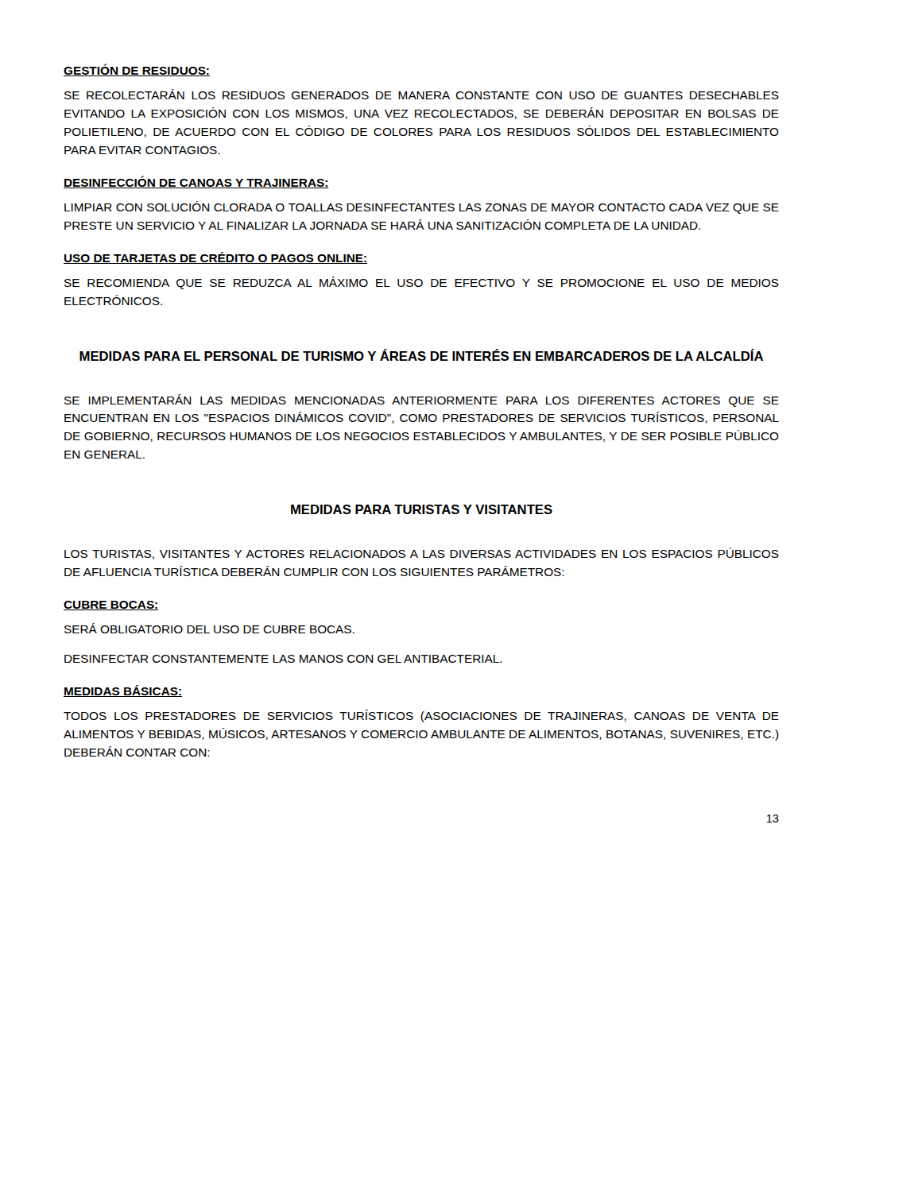GESTIÓN DE RESIDUOS:
SE RECOLECTARÁN LOS RESIDUOS GENERADOS DE MANERA CONSTANTE CON USO DE GUANTES DESECHABLES EVITANDO LA EXPOSICIÓN CON LOS MISMOS, UNA VEZ RECOLECTADOS, SE DEBERÁN DEPOSITAR EN BOLSAS DE POLIETILENO, DE ACUERDO CON EL CÓDIGO DE COLORES PARA LOS RESIDUOS SÓLIDOS DEL ESTABLECIMIENTO PARA EVITAR CONTAGIOS.
DESINFECCIÓN DE CANOAS Y TRAJINERAS:
LIMPIAR CON SOLUCIÓN CLORADA O TOALLAS DESINFECTANTES LAS ZONAS DE MAYOR CONTACTO CADA VEZ QUE SE PRESTE UN SERVICIO Y AL FINALIZAR LA JORNADA SE HARÁ UNA SANITIZACIÓN COMPLETA DE LA UNIDAD.
USO DE TARJETAS DE CRÉDITO O PAGOS ONLINE:
SE RECOMIENDA QUE SE REDUZCA AL MÁXIMO EL USO DE EFECTIVO Y SE PROMOCIONE EL USO DE MEDIOS ELECTRÓNICOS.
MEDIDAS PARA EL PERSONAL DE TURISMO Y ÁREAS DE INTERÉS EN EMBARCADEROS DE LA ALCALDÍA
SE IMPLEMENTARÁN LAS MEDIDAS MENCIONADAS ANTERIORMENTE PARA LOS DIFERENTES ACTORES QUE SE ENCUENTRAN EN LOS "ESPACIOS DINÁMICOS COVID", COMO PRESTADORES DE SERVICIOS TURÍSTICOS, PERSONAL DE GOBIERNO, RECURSOS HUMANOS DE LOS NEGOCIOS ESTABLECIDOS Y AMBULANTES, Y DE SER POSIBLE PÚBLICO EN GENERAL.
MEDIDAS PARA TURISTAS Y VISITANTES
LOS TURISTAS, VISITANTES Y ACTORES RELACIONADOS A LAS DIVERSAS ACTIVIDADES EN LOS ESPACIOS PÚBLICOS DE AFLUENCIA TURÍSTICA DEBERÁN CUMPLIR CON LOS SIGUIENTES PARÁMETROS:
CUBRE BOCAS:
SERÁ OBLIGATORIO DEL USO DE CUBRE BOCAS.
DESINFECTAR CONSTANTEMENTE LAS MANOS CON GEL ANTIBACTERIAL.
MEDIDAS BÁSICAS:
TODOS LOS PRESTADORES DE SERVICIOS TURÍSTICOS (ASOCIACIONES DE TRAJINERAS, CANOAS DE VENTA DE ALIMENTOS Y BEBIDAS, MÚSICOS, ARTESANOS Y COMERCIO AMBULANTE DE ALIMENTOS, BOTANAS, SUVENIRES, ETC.) DEBERÁN CONTAR CON:
13